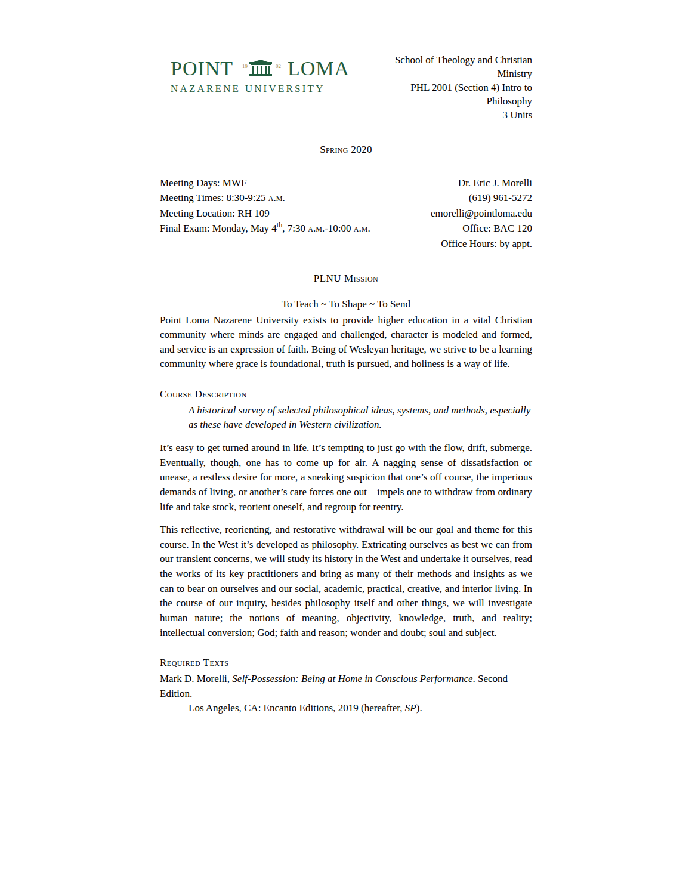POINT LOMA 19 02 NAZARENE UNIVERSITY
School of Theology and Christian Ministry
PHL 2001 (Section 4) Intro to Philosophy
3 Units
Spring 2020
Meeting Days: MWF
Meeting Times: 8:30-9:25 a.m.
Meeting Location: RH 109
Final Exam: Monday, May 4th, 7:30 a.m.-10:00 a.m.
Dr. Eric J. Morelli
(619) 961-5272
emorelli@pointloma.edu
Office: BAC 120
Office Hours: by appt.
PLNU Mission
To Teach ~ To Shape ~ To Send
Point Loma Nazarene University exists to provide higher education in a vital Christian community where minds are engaged and challenged, character is modeled and formed, and service is an expression of faith. Being of Wesleyan heritage, we strive to be a learning community where grace is foundational, truth is pursued, and holiness is a way of life.
Course Description
A historical survey of selected philosophical ideas, systems, and methods, especially as these have developed in Western civilization.
It’s easy to get turned around in life. It’s tempting to just go with the flow, drift, submerge. Eventually, though, one has to come up for air. A nagging sense of dissatisfaction or unease, a restless desire for more, a sneaking suspicion that one’s off course, the imperious demands of living, or another’s care forces one out—impels one to withdraw from ordinary life and take stock, reorient oneself, and regroup for reentry.
This reflective, reorienting, and restorative withdrawal will be our goal and theme for this course. In the West it’s developed as philosophy. Extricating ourselves as best we can from our transient concerns, we will study its history in the West and undertake it ourselves, read the works of its key practitioners and bring as many of their methods and insights as we can to bear on ourselves and our social, academic, practical, creative, and interior living. In the course of our inquiry, besides philosophy itself and other things, we will investigate human nature; the notions of meaning, objectivity, knowledge, truth, and reality; intellectual conversion; God; faith and reason; wonder and doubt; soul and subject.
Required Texts
Mark D. Morelli, Self-Possession: Being at Home in Conscious Performance. Second Edition. Los Angeles, CA: Encanto Editions, 2019 (hereafter, SP).